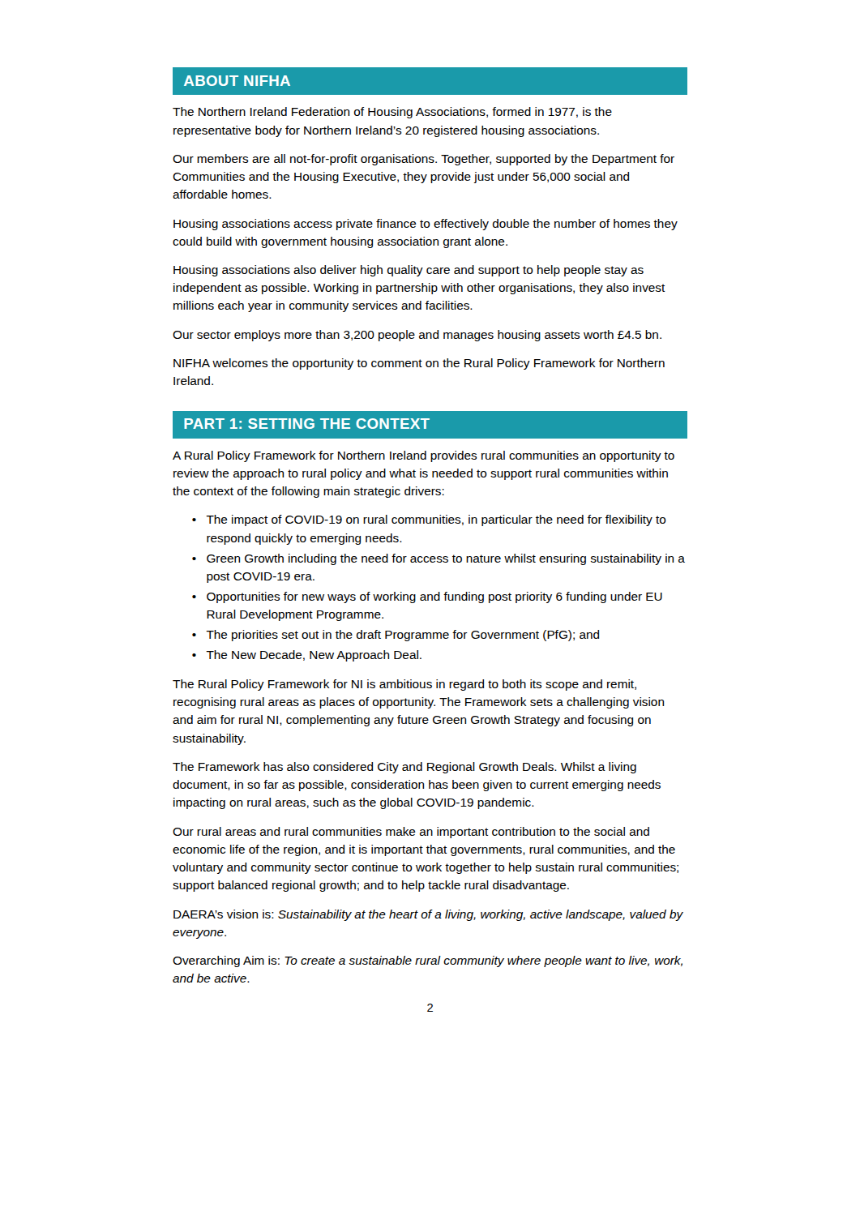ABOUT NIFHA
The Northern Ireland Federation of Housing Associations, formed in 1977, is the representative body for Northern Ireland’s 20 registered housing associations.
Our members are all not-for-profit organisations. Together, supported by the Department for Communities and the Housing Executive, they provide just under 56,000 social and affordable homes.
Housing associations access private finance to effectively double the number of homes they could build with government housing association grant alone.
Housing associations also deliver high quality care and support to help people stay as independent as possible. Working in partnership with other organisations, they also invest millions each year in community services and facilities.
Our sector employs more than 3,200 people and manages housing assets worth £4.5 bn.
NIFHA welcomes the opportunity to comment on the Rural Policy Framework for Northern Ireland.
PART 1: SETTING THE CONTEXT
A Rural Policy Framework for Northern Ireland provides rural communities an opportunity to review the approach to rural policy and what is needed to support rural communities within the context of the following main strategic drivers:
The impact of COVID-19 on rural communities, in particular the need for flexibility to respond quickly to emerging needs.
Green Growth including the need for access to nature whilst ensuring sustainability in a post COVID-19 era.
Opportunities for new ways of working and funding post priority 6 funding under EU Rural Development Programme.
The priorities set out in the draft Programme for Government (PfG); and
The New Decade, New Approach Deal.
The Rural Policy Framework for NI is ambitious in regard to both its scope and remit, recognising rural areas as places of opportunity. The Framework sets a challenging vision and aim for rural NI, complementing any future Green Growth Strategy and focusing on sustainability.
The Framework has also considered City and Regional Growth Deals. Whilst a living document, in so far as possible, consideration has been given to current emerging needs impacting on rural areas, such as the global COVID-19 pandemic.
Our rural areas and rural communities make an important contribution to the social and economic life of the region, and it is important that governments, rural communities, and the voluntary and community sector continue to work together to help sustain rural communities; support balanced regional growth; and to help tackle rural disadvantage.
DAERA’s vision is: Sustainability at the heart of a living, working, active landscape, valued by everyone.
Overarching Aim is: To create a sustainable rural community where people want to live, work, and be active.
2